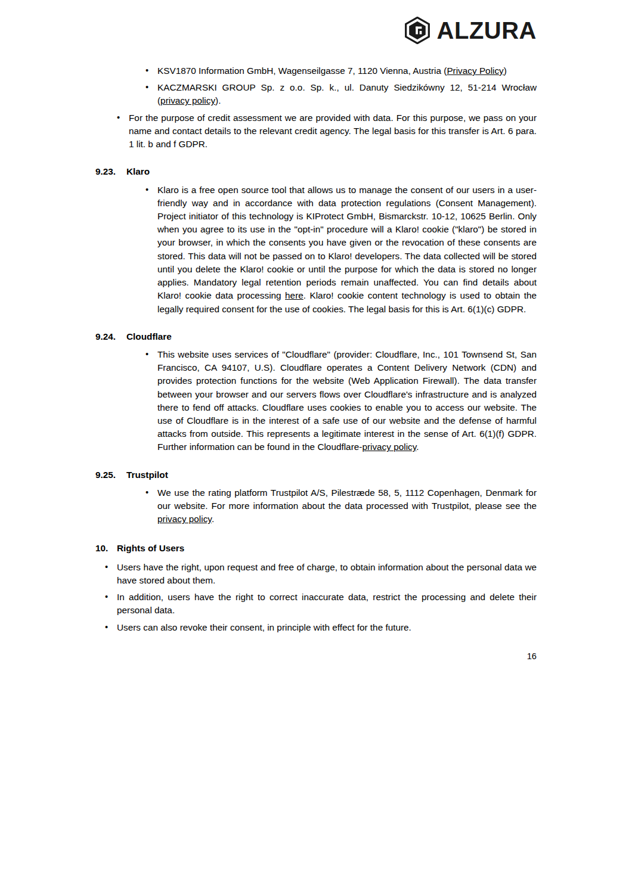ALZURA
KSV1870 Information GmbH, Wagenseilgasse 7, 1120 Vienna, Austria (Privacy Policy)
KACZMARSKI GROUP Sp. z o.o. Sp. k., ul. Danuty Siedzikówny 12, 51-214 Wrocław (privacy policy).
For the purpose of credit assessment we are provided with data. For this purpose, we pass on your name and contact details to the relevant credit agency. The legal basis for this transfer is Art. 6 para. 1 lit. b and f GDPR.
9.23. Klaro
Klaro is a free open source tool that allows us to manage the consent of our users in a user-friendly way and in accordance with data protection regulations (Consent Management). Project initiator of this technology is KIProtect GmbH, Bismarckstr. 10-12, 10625 Berlin. Only when you agree to its use in the "opt-in" procedure will a Klaro! cookie ("klaro") be stored in your browser, in which the consents you have given or the revocation of these consents are stored. This data will not be passed on to Klaro! developers. The data collected will be stored until you delete the Klaro! cookie or until the purpose for which the data is stored no longer applies. Mandatory legal retention periods remain unaffected. You can find details about Klaro! cookie data processing here. Klaro! cookie content technology is used to obtain the legally required consent for the use of cookies. The legal basis for this is Art. 6(1)(c) GDPR.
9.24. Cloudflare
This website uses services of "Cloudflare" (provider: Cloudflare, Inc., 101 Townsend St, San Francisco, CA 94107, U.S). Cloudflare operates a Content Delivery Network (CDN) and provides protection functions for the website (Web Application Firewall). The data transfer between your browser and our servers flows over Cloudflare's infrastructure and is analyzed there to fend off attacks. Cloudflare uses cookies to enable you to access our website. The use of Cloudflare is in the interest of a safe use of our website and the defense of harmful attacks from outside. This represents a legitimate interest in the sense of Art. 6(1)(f) GDPR. Further information can be found in the Cloudflare-privacy policy.
9.25. Trustpilot
We use the rating platform Trustpilot A/S, Pilestræde 58, 5, 1112 Copenhagen, Denmark for our website. For more information about the data processed with Trustpilot, please see the privacy policy.
10. Rights of Users
Users have the right, upon request and free of charge, to obtain information about the personal data we have stored about them.
In addition, users have the right to correct inaccurate data, restrict the processing and delete their personal data.
Users can also revoke their consent, in principle with effect for the future.
16